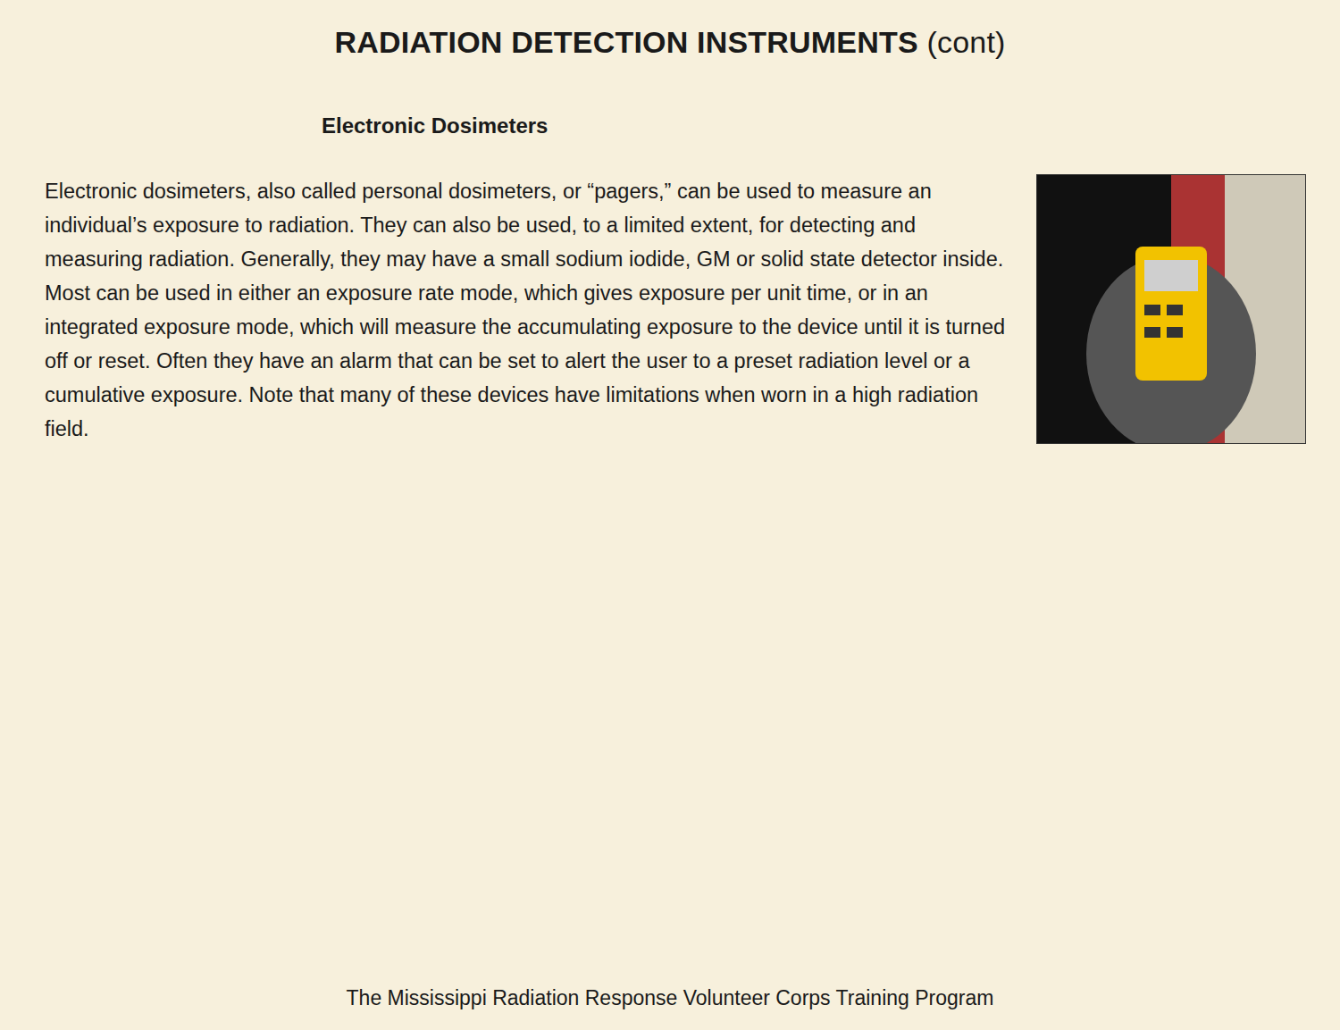RADIATION DETECTION INSTRUMENTS (cont)
Electronic Dosimeters
Electronic dosimeters, also called personal dosimeters, or “pagers,” can be used to measure an individual’s exposure to radiation. They can also be used, to a limited extent, for detecting and measuring radiation. Generally, they may have a small sodium iodide, GM or solid state detector inside. Most can be used in either an exposure rate mode, which gives exposure per unit time, or in an integrated exposure mode, which will measure the accumulating exposure to the device until it is turned off or reset. Often they have an alarm that can be set to alert the user to a preset radiation level or a cumulative exposure. Note that many of these devices have limitations when worn in a high radiation field.
The Mississippi Radiation Response Volunteer Corps Training Program